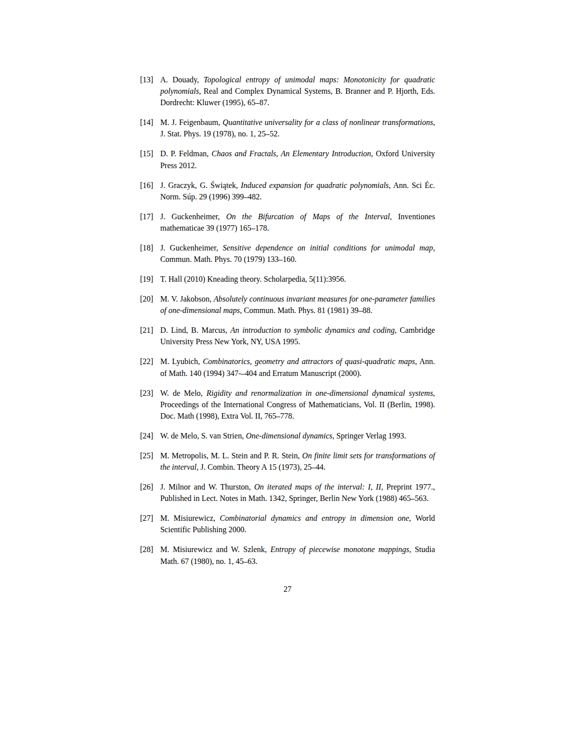[13] A. Douady, Topological entropy of unimodal maps: Monotonicity for quadratic polynomials, Real and Complex Dynamical Systems, B. Branner and P. Hjorth, Eds. Dordrecht: Kluwer (1995), 65–87.
[14] M. J. Feigenbaum, Quantitative universality for a class of nonlinear transformations, J. Stat. Phys. 19 (1978), no. 1, 25–52.
[15] D. P. Feldman, Chaos and Fractals, An Elementary Introduction, Oxford University Press 2012.
[16] J. Graczyk, G. Świątek, Induced expansion for quadratic polynomials, Ann. Sci Éc. Norm. Súp. 29 (1996) 399–482.
[17] J. Guckenheimer, On the Bifurcation of Maps of the Interval, Inventiones mathematicae 39 (1977) 165–178.
[18] J. Guckenheimer, Sensitive dependence on initial conditions for unimodal map, Commun. Math. Phys. 70 (1979) 133–160.
[19] T. Hall (2010) Kneading theory. Scholarpedia, 5(11):3956.
[20] M. V. Jakobson, Absolutely continuous invariant measures for one-parameter families of one-dimensional maps, Commun. Math. Phys. 81 (1981) 39–88.
[21] D. Lind, B. Marcus, An introduction to symbolic dynamics and coding, Cambridge University Press New York, NY, USA 1995.
[22] M. Lyubich, Combinatorics, geometry and attractors of quasi-quadratic maps, Ann. of Math. 140 (1994) 347-–404 and Erratum Manuscript (2000).
[23] W. de Melo, Rigidity and renormalization in one-dimensional dynamical systems, Proceedings of the International Congress of Mathematicians, Vol. II (Berlin, 1998). Doc. Math (1998), Extra Vol. II, 765–778.
[24] W. de Melo, S. van Strien, One-dimensional dynamics, Springer Verlag 1993.
[25] M. Metropolis, M. L. Stein and P. R. Stein, On finite limit sets for transformations of the interval, J. Combin. Theory A 15 (1973), 25–44.
[26] J. Milnor and W. Thurston, On iterated maps of the interval: I, II, Preprint 1977., Published in Lect. Notes in Math. 1342, Springer, Berlin New York (1988) 465–563.
[27] M. Misiurewicz, Combinatorial dynamics and entropy in dimension one, World Scientific Publishing 2000.
[28] M. Misiurewicz and W. Szlenk, Entropy of piecewise monotone mappings, Studia Math. 67 (1980), no. 1, 45–63.
27